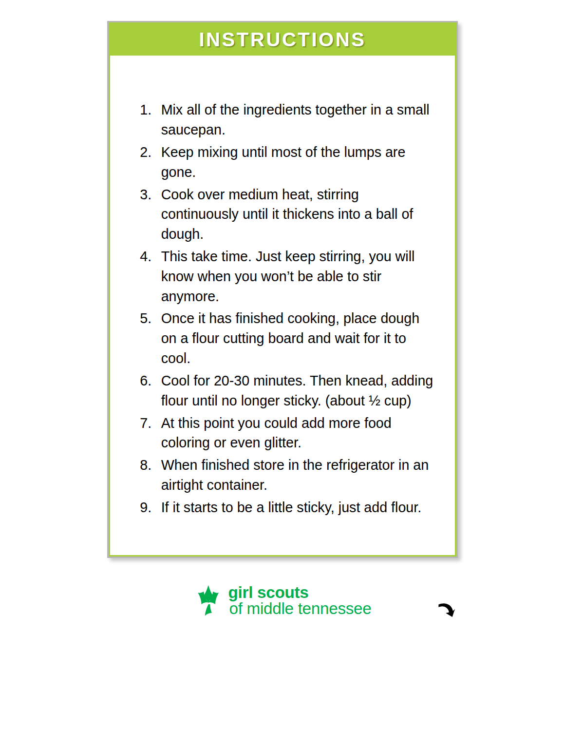INSTRUCTIONS
Mix all of the ingredients together in a small saucepan.
Keep mixing until most of the lumps are gone.
Cook over medium heat, stirring continuously until it thickens into a ball of dough.
This take time. Just keep stirring, you will know when you won’t be able to stir anymore.
Once it has finished cooking, place dough on a flour cutting board and wait for it to cool.
Cool for 20-30 minutes. Then knead, adding flour until no longer sticky. (about ½ cup)
At this point you could add more food coloring or even glitter.
When finished store in the refrigerator in an airtight container.
If it starts to be a little sticky, just add flour.
girl scouts
of middle tennessee